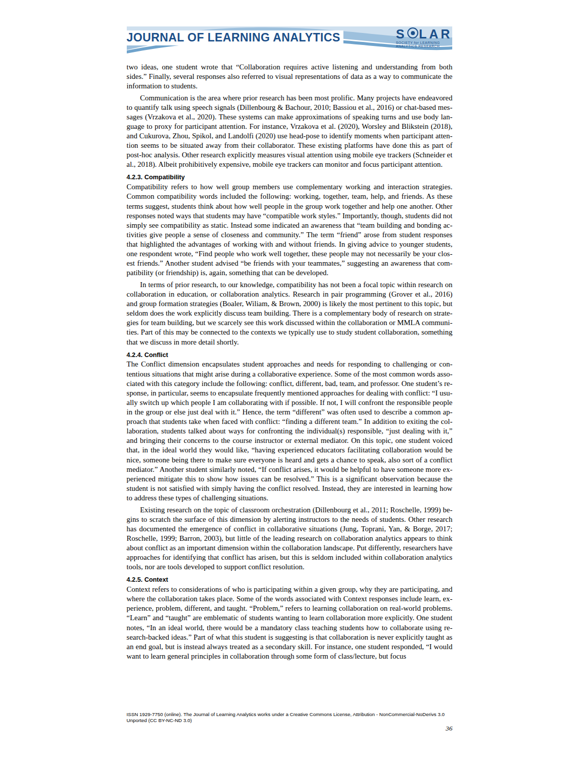JOURNAL OF LEARNING ANALYTICS
S LAR
SOCIETY for LEARNING ANALYTICS RESEARCH
two ideas, one student wrote that “Collaboration requires active listening and understanding from both sides.” Finally, several responses also referred to visual representations of data as a way to communicate the information to students.
Communication is the area where prior research has been most prolific. Many projects have endeavored to quantify talk using speech signals (Dillenbourg & Bachour, 2010; Bassiou et al., 2016) or chat-based messages (Vrzakova et al., 2020). These systems can make approximations of speaking turns and use body language to proxy for participant attention. For instance, Vrzakova et al. (2020), Worsley and Blikstein (2018), and Cukurova, Zhou, Spikol, and Landolfi (2020) use head-pose to identify moments when participant attention seems to be situated away from their collaborator. These existing platforms have done this as part of post-hoc analysis. Other research explicitly measures visual attention using mobile eye trackers (Schneider et al., 2018). Albeit prohibitively expensive, mobile eye trackers can monitor and focus participant attention.
4.2.3. Compatibility
Compatibility refers to how well group members use complementary working and interaction strategies. Common compatibility words included the following: working, together, team, help, and friends. As these terms suggest, students think about how well people in the group work together and help one another. Other responses noted ways that students may have “compatible work styles.” Importantly, though, students did not simply see compatibility as static. Instead some indicated an awareness that “team building and bonding activities give people a sense of closeness and community.” The term “friend” arose from student responses that highlighted the advantages of working with and without friends. In giving advice to younger students, one respondent wrote, “Find people who work well together, these people may not necessarily be your closest friends.” Another student advised “be friends with your teammates,” suggesting an awareness that compatibility (or friendship) is, again, something that can be developed.
In terms of prior research, to our knowledge, compatibility has not been a focal topic within research on collaboration in education, or collaboration analytics. Research in pair programming (Grover et al., 2016) and group formation strategies (Boaler, Wiliam, & Brown, 2000) is likely the most pertinent to this topic, but seldom does the work explicitly discuss team building. There is a complementary body of research on strategies for team building, but we scarcely see this work discussed within the collaboration or MMLA communities. Part of this may be connected to the contexts we typically use to study student collaboration, something that we discuss in more detail shortly.
4.2.4. Conflict
The Conflict dimension encapsulates student approaches and needs for responding to challenging or contentious situations that might arise during a collaborative experience. Some of the most common words associated with this category include the following: conflict, different, bad, team, and professor. One student’s response, in particular, seems to encapsulate frequently mentioned approaches for dealing with conflict: “I usually switch up which people I am collaborating with if possible. If not, I will confront the responsible people in the group or else just deal with it.” Hence, the term “different” was often used to describe a common approach that students take when faced with conflict: “finding a different team.” In addition to exiting the collaboration, students talked about ways for confronting the individual(s) responsible, “just dealing with it,” and bringing their concerns to the course instructor or external mediator. On this topic, one student voiced that, in the ideal world they would like, “having experienced educators facilitating collaboration would be nice, someone being there to make sure everyone is heard and gets a chance to speak, also sort of a conflict mediator.” Another student similarly noted, “If conflict arises, it would be helpful to have someone more experienced mitigate this to show how issues can be resolved.” This is a significant observation because the student is not satisfied with simply having the conflict resolved. Instead, they are interested in learning how to address these types of challenging situations.
Existing research on the topic of classroom orchestration (Dillenbourg et al., 2011; Roschelle, 1999) begins to scratch the surface of this dimension by alerting instructors to the needs of students. Other research has documented the emergence of conflict in collaborative situations (Jung, Toprani, Yan, & Borge, 2017; Roschelle, 1999; Barron, 2003), but little of the leading research on collaboration analytics appears to think about conflict as an important dimension within the collaboration landscape. Put differently, researchers have approaches for identifying that conflict has arisen, but this is seldom included within collaboration analytics tools, nor are tools developed to support conflict resolution.
4.2.5. Context
Context refers to considerations of who is participating within a given group, why they are participating, and where the collaboration takes place. Some of the words associated with Context responses include learn, experience, problem, different, and taught. “Problem,” refers to learning collaboration on real-world problems. “Learn” and “taught” are emblematic of students wanting to learn collaboration more explicitly. One student notes, “In an ideal world, there would be a mandatory class teaching students how to collaborate using research-backed ideas.” Part of what this student is suggesting is that collaboration is never explicitly taught as an end goal, but is instead always treated as a secondary skill. For instance, one student responded, “I would want to learn general principles in collaboration through some form of class/lecture, but focus
ISSN 1929-7750 (online). The Journal of Learning Analytics works under a Creative Commons License, Attribution - NonCommercial-NoDerivs 3.0 Unported (CC BY-NC-ND 3.0)
36